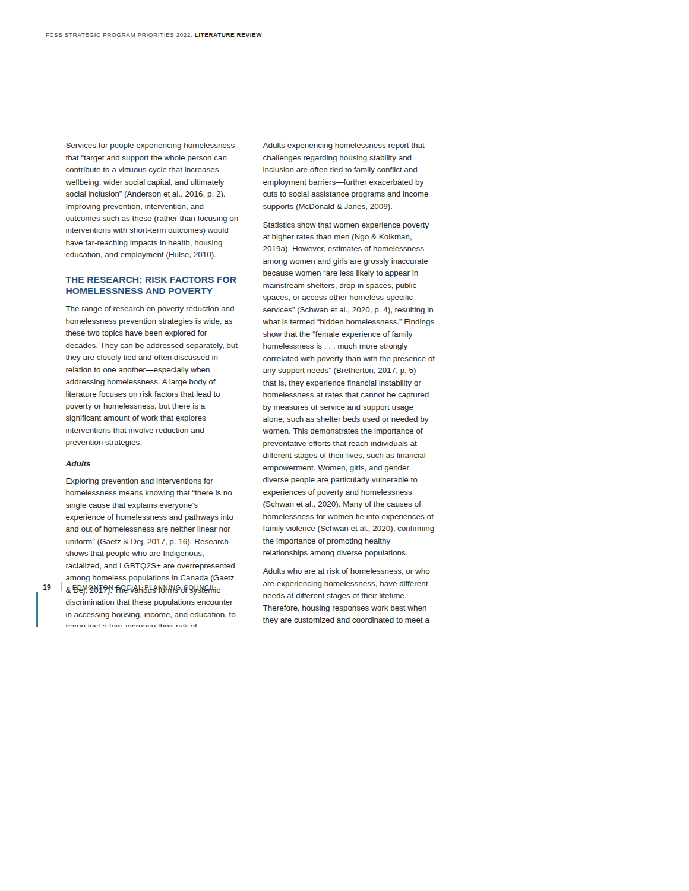FCSS Strategic Program Priorities 2022: Literature Review
Services for people experiencing homelessness that “target and support the whole person can contribute to a virtuous cycle that increases wellbeing, wider social capital, and ultimately social inclusion” (Anderson et al., 2016, p. 2). Improving prevention, intervention, and outcomes such as these (rather than focusing on interventions with short-term outcomes) would have far-reaching impacts in health, housing education, and employment (Hulse, 2010).
The Research: Risk Factors for Homelessness and Poverty
The range of research on poverty reduction and homelessness prevention strategies is wide, as these two topics have been explored for decades. They can be addressed separately, but they are closely tied and often discussed in relation to one another—especially when addressing homelessness. A large body of literature focuses on risk factors that lead to poverty or homelessness, but there is a significant amount of work that explores interventions that involve reduction and prevention strategies.
Adults
Exploring prevention and interventions for homelessness means knowing that “there is no single cause that explains everyone’s experience of homelessness and pathways into and out of homelessness are neither linear nor uniform” (Gaetz & Dej, 2017, p. 16). Research shows that people who are Indigenous, racialized, and LGBTQ2S+ are overrepresented among homeless populations in Canada (Gaetz & Dej, 2017). The various forms of systemic discrimination that these populations encounter in accessing housing, income, and education, to name just a few, increase their risk of homelessness (Gaetz & Dej, 2017).
Adults experiencing homelessness report that challenges regarding housing stability and inclusion are often tied to family conflict and employment barriers—further exacerbated by cuts to social assistance programs and income supports (McDonald & Janes, 2009).
Statistics show that women experience poverty at higher rates than men (Ngo & Kolkman, 2019a). However, estimates of homelessness among women and girls are grossly inaccurate because women “are less likely to appear in mainstream shelters, drop in spaces, public spaces, or access other homeless-specific services” (Schwan et al., 2020, p. 4), resulting in what is termed “hidden homelessness.” Findings show that the “female experience of family homelessness is . . . much more strongly correlated with poverty than with the presence of any support needs” (Bretherton, 2017, p. 5)—that is, they experience financial instability or homelessness at rates that cannot be captured by measures of service and support usage alone, such as shelter beds used or needed by women. This demonstrates the importance of preventative efforts that reach individuals at different stages of their lives, such as financial empowerment. Women, girls, and gender diverse people are particularly vulnerable to experiences of poverty and homelessness (Schwan et al., 2020). Many of the causes of homelessness for women tie into experiences of family violence (Schwan et al., 2020), confirming the importance of promoting healthy relationships among diverse populations.
Adults who are at risk of homelessness, or who are experiencing homelessness, have different needs at different stages of their lifetime. Therefore, housing responses work best when they are customized and coordinated to meet a variety of needs, rather than when they attempt to deliver one-size-fits-all interventions (Hulse, 2010). There is growing
19 Edmonton Social Planning Council